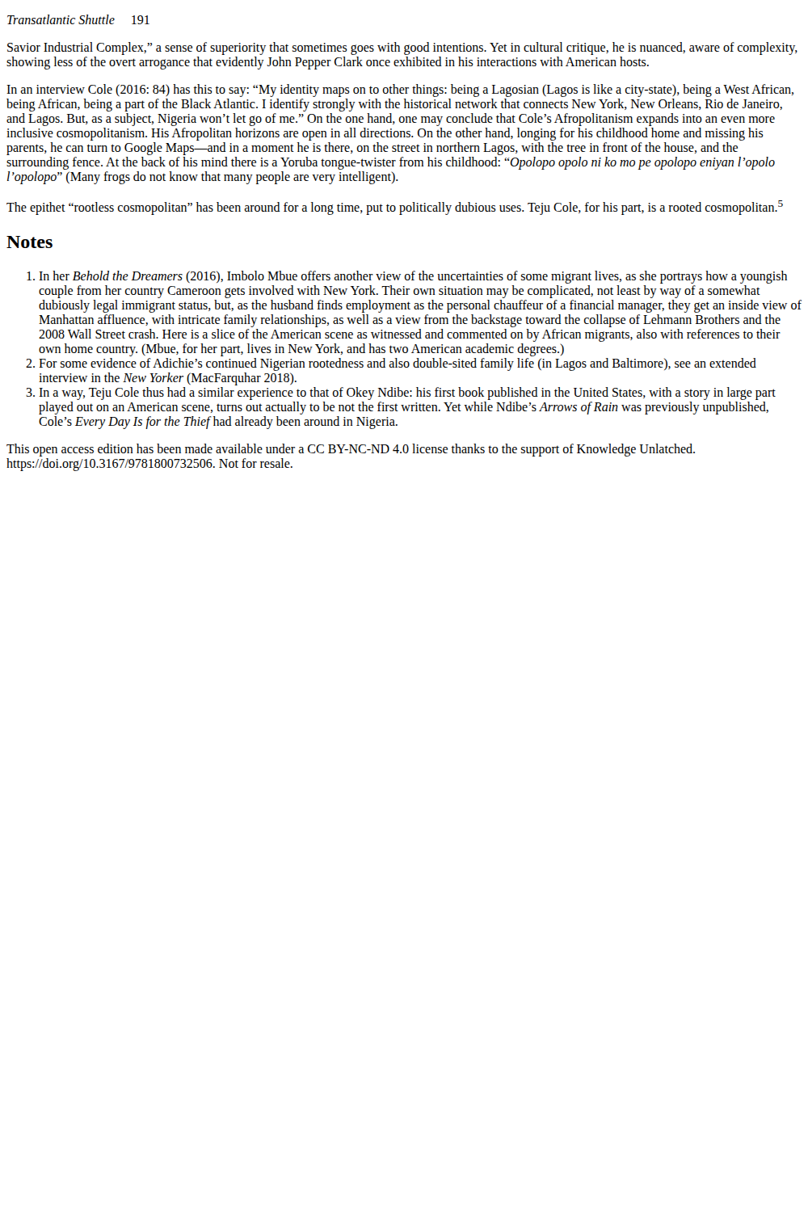Transatlantic Shuttle 191
Savior Industrial Complex,” a sense of superiority that sometimes goes with good intentions. Yet in cultural critique, he is nuanced, aware of complexity, showing less of the overt arrogance that evidently John Pepper Clark once exhibited in his interactions with American hosts.
In an interview Cole (2016: 84) has this to say: “My identity maps on to other things: being a Lagosian (Lagos is like a city-state), being a West African, being African, being a part of the Black Atlantic. I identify strongly with the historical network that connects New York, New Orleans, Rio de Janeiro, and Lagos. But, as a subject, Nigeria won’t let go of me.” On the one hand, one may conclude that Cole’s Afropolitanism expands into an even more inclusive cosmopolitanism. His Afropolitan horizons are open in all directions. On the other hand, longing for his childhood home and missing his parents, he can turn to Google Maps—and in a moment he is there, on the street in northern Lagos, with the tree in front of the house, and the surrounding fence. At the back of his mind there is a Yoruba tongue-twister from his childhood: “Opolopo opolo ni ko mo pe opolopo eniyan l’opolo l’opolopo” (Many frogs do not know that many people are very intelligent).
The epithet “rootless cosmopolitan” has been around for a long time, put to politically dubious uses. Teju Cole, for his part, is a rooted cosmopolitan.5
Notes
In her Behold the Dreamers (2016), Imbolo Mbue offers another view of the uncertainties of some migrant lives, as she portrays how a youngish couple from her country Cameroon gets involved with New York. Their own situation may be complicated, not least by way of a somewhat dubiously legal immigrant status, but, as the husband finds employment as the personal chauffeur of a financial manager, they get an inside view of Manhattan affluence, with intricate family relationships, as well as a view from the backstage toward the collapse of Lehmann Brothers and the 2008 Wall Street crash. Here is a slice of the American scene as witnessed and commented on by African migrants, also with references to their own home country. (Mbue, for her part, lives in New York, and has two American academic degrees.)
For some evidence of Adichie’s continued Nigerian rootedness and also double-sited family life (in Lagos and Baltimore), see an extended interview in the New Yorker (MacFarquhar 2018).
In a way, Teju Cole thus had a similar experience to that of Okey Ndibe: his first book published in the United States, with a story in large part played out on an American scene, turns out actually to be not the first written. Yet while Ndibe’s Arrows of Rain was previously unpublished, Cole’s Every Day Is for the Thief had already been around in Nigeria.
This open access edition has been made available under a CC BY-NC-ND 4.0 license thanks to the support of Knowledge Unlatched. https://doi.org/10.3167/9781800732506. Not for resale.